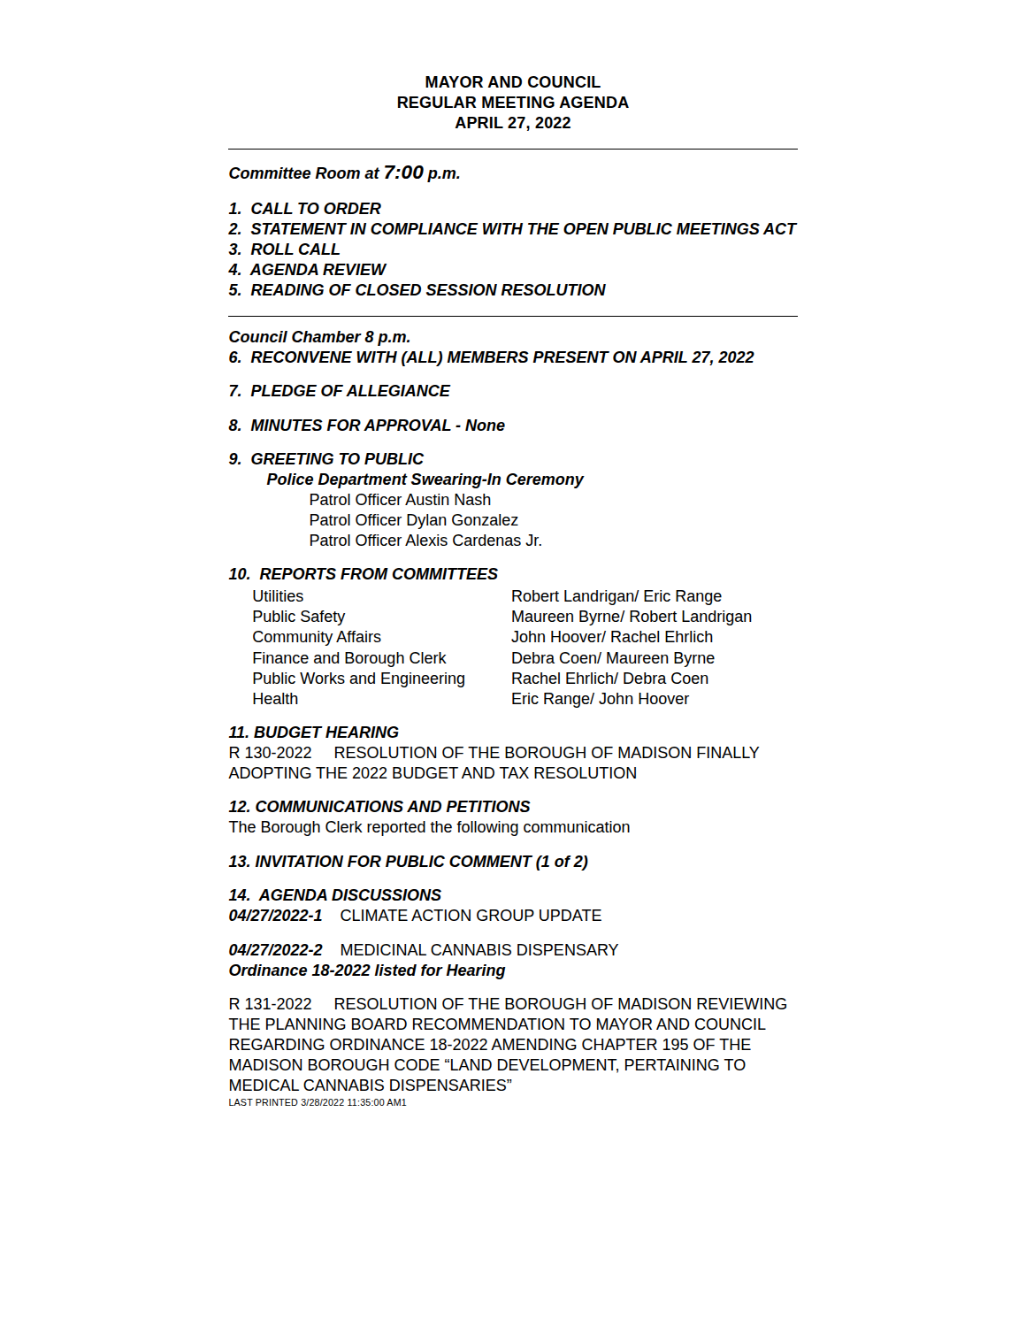MAYOR AND COUNCIL
REGULAR MEETING AGENDA
APRIL 27, 2022
Committee Room at 7:00 p.m.
1. CALL TO ORDER
2. STATEMENT IN COMPLIANCE WITH THE OPEN PUBLIC MEETINGS ACT
3. ROLL CALL
4. AGENDA REVIEW
5. READING OF CLOSED SESSION RESOLUTION
Council Chamber 8 p.m.
6. RECONVENE WITH (ALL) MEMBERS PRESENT ON APRIL 27, 2022
7. PLEDGE OF ALLEGIANCE
8. MINUTES FOR APPROVAL - None
9. GREETING TO PUBLIC
Police Department Swearing-In Ceremony
Patrol Officer Austin Nash
Patrol Officer Dylan Gonzalez
Patrol Officer Alexis Cardenas Jr.
10. REPORTS FROM COMMITTEES
| Utilities | Robert Landrigan/ Eric Range |
| Public Safety | Maureen Byrne/ Robert Landrigan |
| Community Affairs | John Hoover/ Rachel Ehrlich |
| Finance and Borough Clerk | Debra Coen/ Maureen Byrne |
| Public Works and Engineering | Rachel Ehrlich/ Debra Coen |
| Health | Eric Range/ John Hoover |
11. BUDGET HEARING
R 130-2022 RESOLUTION OF THE BOROUGH OF MADISON FINALLY ADOPTING THE 2022 BUDGET AND TAX RESOLUTION
12. COMMUNICATIONS AND PETITIONS
The Borough Clerk reported the following communication
13. INVITATION FOR PUBLIC COMMENT (1 of 2)
14. AGENDA DISCUSSIONS
04/27/2022-1 CLIMATE ACTION GROUP UPDATE
04/27/2022-2 MEDICINAL CANNABIS DISPENSARY
Ordinance 18-2022 listed for Hearing
R 131-2022 RESOLUTION OF THE BOROUGH OF MADISON REVIEWING THE PLANNING BOARD RECOMMENDATION TO MAYOR AND COUNCIL REGARDING ORDINANCE 18-2022 AMENDING CHAPTER 195 OF THE MADISON BOROUGH CODE “LAND DEVELOPMENT, PERTAINING TO MEDICAL CANNABIS DISPENSARIES”
LAST PRINTED 3/28/2022 11:35:00 AM1